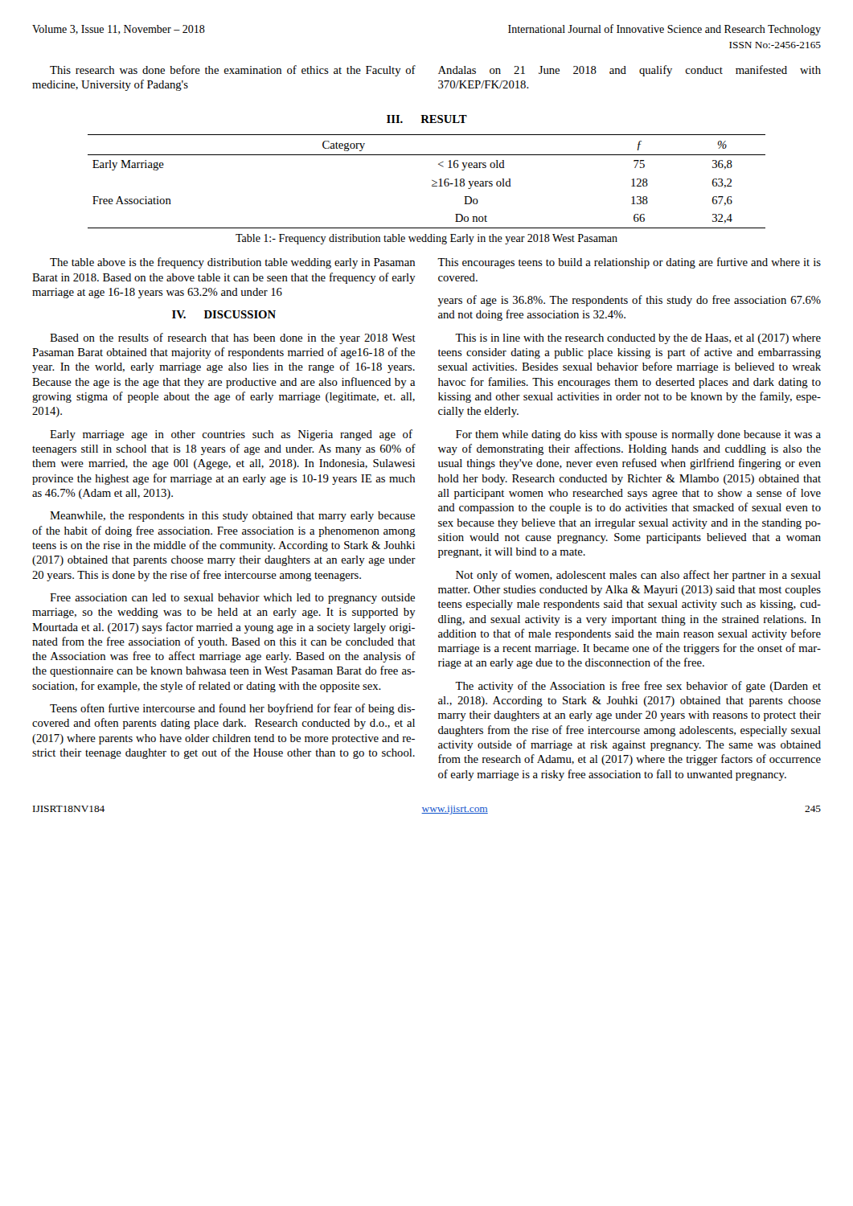Volume 3, Issue 11, November – 2018
International Journal of Innovative Science and Research Technology
ISSN No:-2456-2165
This research was done before the examination of ethics at the Faculty of medicine, University of Padang's
Andalas on 21 June 2018 and qualify conduct manifested with 370/KEP/FK/2018.
III. RESULT
Table 1:- Frequency distribution table wedding Early in the year 2018 West Pasaman
| Category | ƒ | % |
| --- | --- | --- |
| Early Marriage | < 16 years old | 75 | 36,8 |
| | ≥16-18 years old | 128 | 63,2 |
| Free Association | Do | 138 | 67,6 |
| | Do not | 66 | 32,4 |
The table above is the frequency distribution table wedding early in Pasaman Barat in 2018. Based on the above table it can be seen that the frequency of early marriage at age 16-18 years was 63.2% and under 16
IV. DISCUSSION
Based on the results of research that has been done in the year 2018 West Pasaman Barat obtained that majority of respondents married of age16-18 of the year. In the world, early marriage age also lies in the range of 16-18 years. Because the age is the age that they are productive and are also influenced by a growing stigma of people about the age of early marriage (legitimate, et. all, 2014).
Early marriage age in other countries such as Nigeria ranged age of teenagers still in school that is 18 years of age and under. As many as 60% of them were married, the age 00l (Agege, et all, 2018). In Indonesia, Sulawesi province the highest age for marriage at an early age is 10-19 years IE as much as 46.7% (Adam et all, 2013).
Meanwhile, the respondents in this study obtained that marry early because of the habit of doing free association. Free association is a phenomenon among teens is on the rise in the middle of the community. According to Stark & Jouhki (2017) obtained that parents choose marry their daughters at an early age under 20 years. This is done by the rise of free intercourse among teenagers.
Free association can led to sexual behavior which led to pregnancy outside marriage, so the wedding was to be held at an early age. It is supported by Mourtada et al. (2017) says factor married a young age in a society largely originated from the free association of youth. Based on this it can be concluded that the Association was free to affect marriage age early. Based on the analysis of the questionnaire can be known bahwasa teen in West Pasaman Barat do free association, for example, the style of related or dating with the opposite sex.
Teens often furtive intercourse and found her boyfriend for fear of being discovered and often parents dating place dark. Research conducted by d.o., et al (2017) where parents who have older children tend to be more protective and restrict their teenage daughter to get out of the House other than to go to school. This encourages teens to build a relationship or dating are furtive and where it is covered.
years of age is 36.8%. The respondents of this study do free association 67.6% and not doing free association is 32.4%.
This is in line with the research conducted by the de Haas, et al (2017) where teens consider dating a public place kissing is part of active and embarrassing sexual activities. Besides sexual behavior before marriage is believed to wreak havoc for families. This encourages them to deserted places and dark dating to kissing and other sexual activities in order not to be known by the family, especially the elderly.
For them while dating do kiss with spouse is normally done because it was a way of demonstrating their affections. Holding hands and cuddling is also the usual things they've done, never even refused when girlfriend fingering or even hold her body. Research conducted by Richter & Mlambo (2015) obtained that all participant women who researched says agree that to show a sense of love and compassion to the couple is to do activities that smacked of sexual even to sex because they believe that an irregular sexual activity and in the standing position would not cause pregnancy. Some participants believed that a woman pregnant, it will bind to a mate.
Not only of women, adolescent males can also affect her partner in a sexual matter. Other studies conducted by Alka & Mayuri (2013) said that most couples teens especially male respondents said that sexual activity such as kissing, cuddling, and sexual activity is a very important thing in the strained relations. In addition to that of male respondents said the main reason sexual activity before marriage is a recent marriage. It became one of the triggers for the onset of marriage at an early age due to the disconnection of the free.
The activity of the Association is free free sex behavior of gate (Darden et al., 2018). According to Stark & Jouhki (2017) obtained that parents choose marry their daughters at an early age under 20 years with reasons to protect their daughters from the rise of free intercourse among adolescents, especially sexual activity outside of marriage at risk against pregnancy. The same was obtained from the research of Adamu, et al (2017) where the trigger factors of occurrence of early marriage is a risky free association to fall to unwanted pregnancy.
IJISRT18NV184
www.ijisrt.com
245